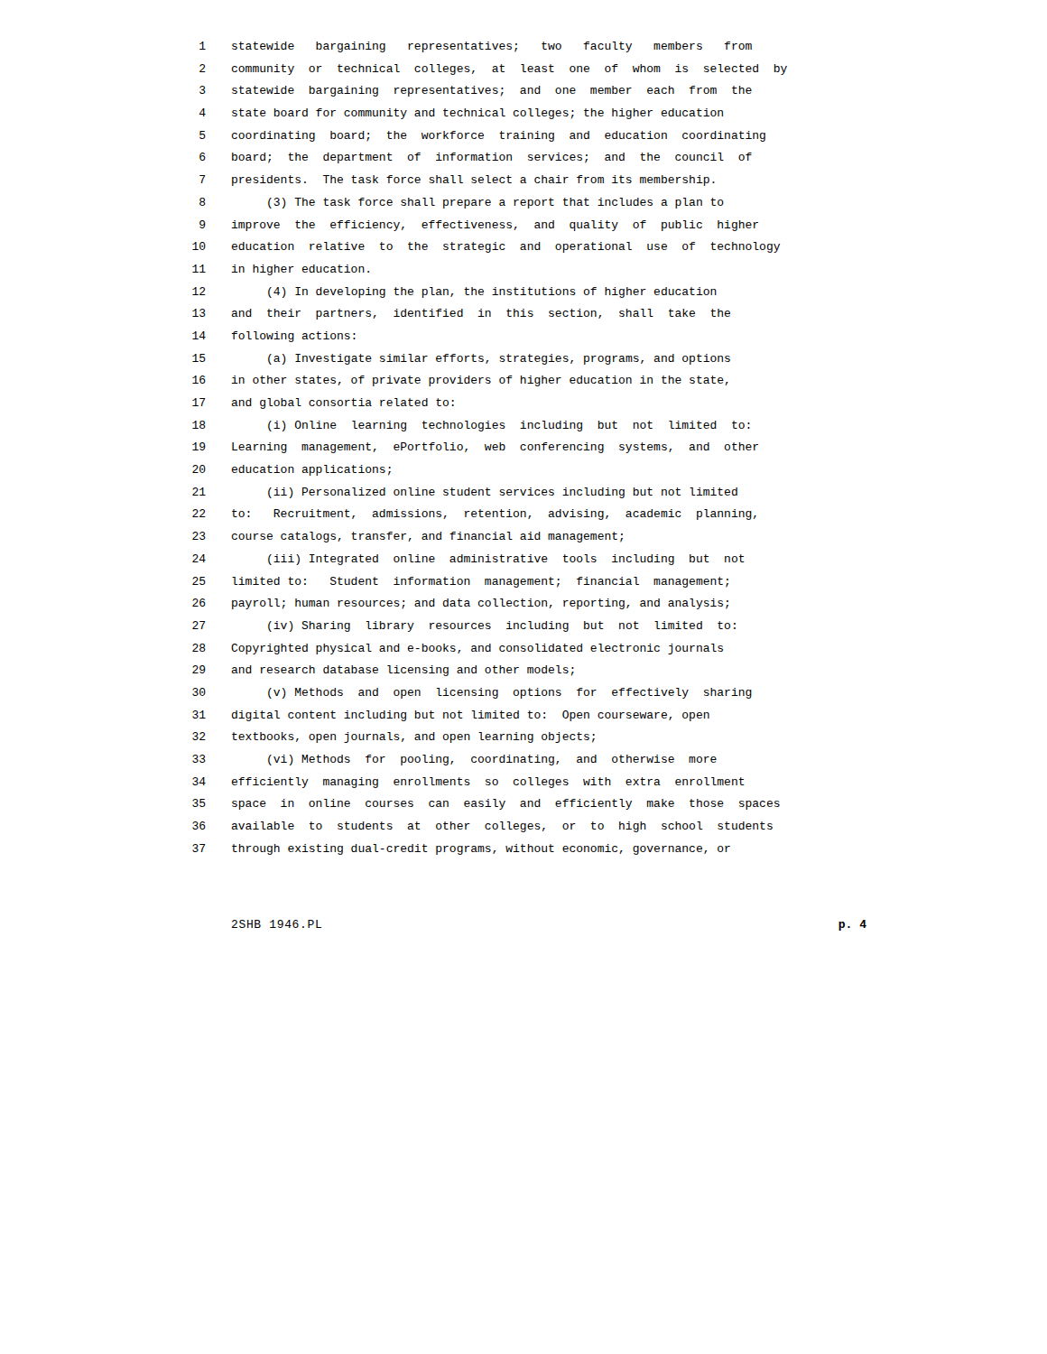statewide bargaining representatives; two faculty members from
community or technical colleges, at least one of whom is selected by
statewide bargaining representatives; and one member each from the
state board for community and technical colleges; the higher education
coordinating board; the workforce training and education coordinating
board; the department of information services; and the council of
presidents. The task force shall select a chair from its membership.
(3) The task force shall prepare a report that includes a plan to
improve the efficiency, effectiveness, and quality of public higher
education relative to the strategic and operational use of technology
in higher education.
(4) In developing the plan, the institutions of higher education
and their partners, identified in this section, shall take the
following actions:
(a) Investigate similar efforts, strategies, programs, and options
in other states, of private providers of higher education in the state,
and global consortia related to:
(i) Online learning technologies including but not limited to:
Learning management, ePortfolio, web conferencing systems, and other
education applications;
(ii) Personalized online student services including but not limited
to: Recruitment, admissions, retention, advising, academic planning,
course catalogs, transfer, and financial aid management;
(iii) Integrated online administrative tools including but not
limited to: Student information management; financial management;
payroll; human resources; and data collection, reporting, and analysis;
(iv) Sharing library resources including but not limited to:
Copyrighted physical and e-books, and consolidated electronic journals
and research database licensing and other models;
(v) Methods and open licensing options for effectively sharing
digital content including but not limited to: Open courseware, open
textbooks, open journals, and open learning objects;
(vi) Methods for pooling, coordinating, and otherwise more
efficiently managing enrollments so colleges with extra enrollment
space in online courses can easily and efficiently make those spaces
available to students at other colleges, or to high school students
through existing dual-credit programs, without economic, governance, or
2SHB 1946.PL p. 4